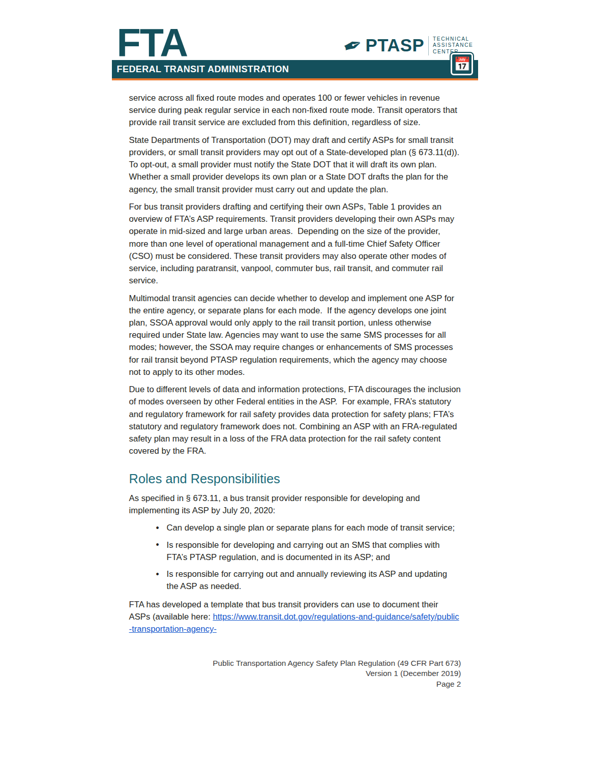FTA
✒
PTASP
Technical
Assistance
Center
FEDERAL TRANSIT ADMINISTRATION
📅
service across all fixed route modes and operates 100 or fewer vehicles in revenue service during peak regular service in each non-fixed route mode. Transit operators that provide rail transit service are excluded from this definition, regardless of size.
State Departments of Transportation (DOT) may draft and certify ASPs for small transit providers, or small transit providers may opt out of a State-developed plan (§ 673.11(d)). To opt-out, a small provider must notify the State DOT that it will draft its own plan. Whether a small provider develops its own plan or a State DOT drafts the plan for the agency, the small transit provider must carry out and update the plan.
For bus transit providers drafting and certifying their own ASPs, Table 1 provides an overview of FTA’s ASP requirements. Transit providers developing their own ASPs may operate in mid-sized and large urban areas. Depending on the size of the provider, more than one level of operational management and a full-time Chief Safety Officer (CSO) must be considered. These transit providers may also operate other modes of service, including paratransit, vanpool, commuter bus, rail transit, and commuter rail service.
Multimodal transit agencies can decide whether to develop and implement one ASP for the entire agency, or separate plans for each mode. If the agency develops one joint plan, SSOA approval would only apply to the rail transit portion, unless otherwise required under State law. Agencies may want to use the same SMS processes for all modes; however, the SSOA may require changes or enhancements of SMS processes for rail transit beyond PTASP regulation requirements, which the agency may choose not to apply to its other modes.
Due to different levels of data and information protections, FTA discourages the inclusion of modes overseen by other Federal entities in the ASP. For example, FRA’s statutory and regulatory framework for rail safety provides data protection for safety plans; FTA’s statutory and regulatory framework does not. Combining an ASP with an FRA-regulated safety plan may result in a loss of the FRA data protection for the rail safety content covered by the FRA.
Roles and Responsibilities
As specified in § 673.11, a bus transit provider responsible for developing and implementing its ASP by July 20, 2020:
Can develop a single plan or separate plans for each mode of transit service;
Is responsible for developing and carrying out an SMS that complies with FTA’s PTASP regulation, and is documented in its ASP; and
Is responsible for carrying out and annually reviewing its ASP and updating the ASP as needed.
FTA has developed a template that bus transit providers can use to document their ASPs (available here: https://www.transit.dot.gov/regulations-and-guidance/safety/public-transportation-agency-
Public Transportation Agency Safety Plan Regulation (49 CFR Part 673)
Version 1 (December 2019)
Page 2